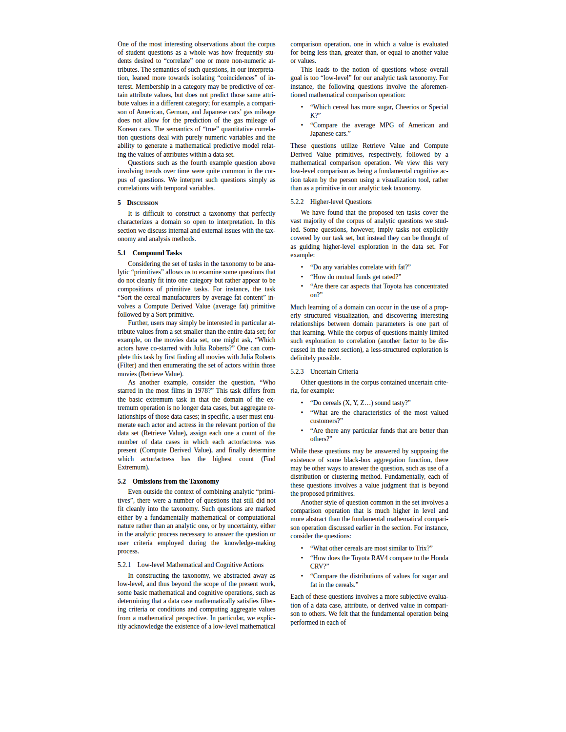One of the most interesting observations about the corpus of student questions as a whole was how frequently students desired to “correlate” one or more non-numeric attributes. The semantics of such questions, in our interpretation, leaned more towards isolating “coincidences” of interest. Membership in a category may be predictive of certain attribute values, but does not predict those same attribute values in a different category; for example, a comparison of American, German, and Japanese cars’ gas mileage does not allow for the prediction of the gas mileage of Korean cars. The semantics of “true” quantitative correlation questions deal with purely numeric variables and the ability to generate a mathematical predictive model relating the values of attributes within a data set.
Questions such as the fourth example question above involving trends over time were quite common in the corpus of questions. We interpret such questions simply as correlations with temporal variables.
5 Discussion
It is difficult to construct a taxonomy that perfectly characterizes a domain so open to interpretation. In this section we discuss internal and external issues with the taxonomy and analysis methods.
5.1 Compound Tasks
Considering the set of tasks in the taxonomy to be analytic “primitives” allows us to examine some questions that do not cleanly fit into one category but rather appear to be compositions of primitive tasks. For instance, the task “Sort the cereal manufacturers by average fat content” involves a Compute Derived Value (average fat) primitive followed by a Sort primitive.
Further, users may simply be interested in particular attribute values from a set smaller than the entire data set; for example, on the movies data set, one might ask, “Which actors have co-starred with Julia Roberts?” One can complete this task by first finding all movies with Julia Roberts (Filter) and then enumerating the set of actors within those movies (Retrieve Value).
As another example, consider the question, “Who starred in the most films in 1978?” This task differs from the basic extremum task in that the domain of the extremum operation is no longer data cases, but aggregate relationships of those data cases; in specific, a user must enumerate each actor and actress in the relevant portion of the data set (Retrieve Value), assign each one a count of the number of data cases in which each actor/actress was present (Compute Derived Value), and finally determine which actor/actress has the highest count (Find Extremum).
5.2 Omissions from the Taxonomy
Even outside the context of combining analytic “primitives”, there were a number of questions that still did not fit cleanly into the taxonomy. Such questions are marked either by a fundamentally mathematical or computational nature rather than an analytic one, or by uncertainty, either in the analytic process necessary to answer the question or user criteria employed during the knowledge-making process.
5.2.1 Low-level Mathematical and Cognitive Actions
In constructing the taxonomy, we abstracted away as low-level, and thus beyond the scope of the present work, some basic mathematical and cognitive operations, such as determining that a data case mathematically satisfies filtering criteria or conditions and computing aggregate values from a mathematical perspective. In particular, we explicitly acknowledge the existence of a low-level mathematical comparison operation, one in which a value is evaluated for being less than, greater than, or equal to another value or values.
This leads to the notion of questions whose overall goal is too “low-level” for our analytic task taxonomy. For instance, the following questions involve the aforementioned mathematical comparison operation:
“Which cereal has more sugar, Cheerios or Special K?”
“Compare the average MPG of American and Japanese cars.”
These questions utilize Retrieve Value and Compute Derived Value primitives, respectively, followed by a mathematical comparison operation. We view this very low-level comparison as being a fundamental cognitive action taken by the person using a visualization tool, rather than as a primitive in our analytic task taxonomy.
5.2.2 Higher-level Questions
We have found that the proposed ten tasks cover the vast majority of the corpus of analytic questions we studied. Some questions, however, imply tasks not explicitly covered by our task set, but instead they can be thought of as guiding higher-level exploration in the data set. For example:
“Do any variables correlate with fat?”
“How do mutual funds get rated?”
“Are there car aspects that Toyota has concentrated on?”
Much learning of a domain can occur in the use of a properly structured visualization, and discovering interesting relationships between domain parameters is one part of that learning. While the corpus of questions mainly limited such exploration to correlation (another factor to be discussed in the next section), a less-structured exploration is definitely possible.
5.2.3 Uncertain Criteria
Other questions in the corpus contained uncertain criteria, for example:
“Do cereals (X, Y, Z…) sound tasty?”
“What are the characteristics of the most valued customers?”
“Are there any particular funds that are better than others?”
While these questions may be answered by supposing the existence of some black-box aggregation function, there may be other ways to answer the question, such as use of a distribution or clustering method. Fundamentally, each of these questions involves a value judgment that is beyond the proposed primitives.
Another style of question common in the set involves a comparison operation that is much higher in level and more abstract than the fundamental mathematical comparison operation discussed earlier in the section. For instance, consider the questions:
“What other cereals are most similar to Trix?”
“How does the Toyota RAV4 compare to the Honda CRV?”
“Compare the distributions of values for sugar and fat in the cereals.”
Each of these questions involves a more subjective evaluation of a data case, attribute, or derived value in comparison to others. We felt that the fundamental operation being performed in each of